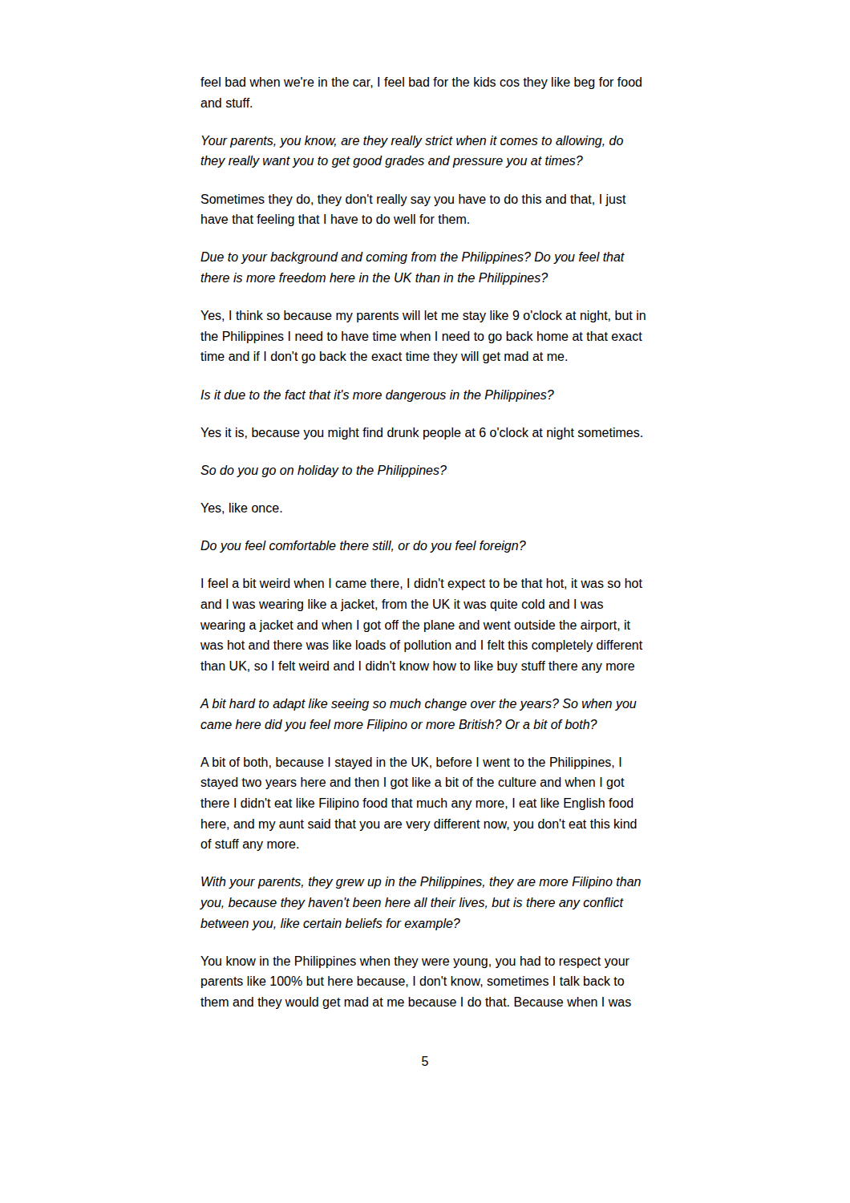feel bad when we're in the car, I feel bad for the kids cos they like beg for food and stuff.
Your parents, you know, are they really strict when it comes to allowing, do they really want you to get good grades and pressure you at times?
Sometimes they do, they don't really say you have to do this and that, I just have that feeling that I have to do well for them.
Due to your background and coming from the Philippines? Do you feel that there is more freedom here in the UK than in the Philippines?
Yes, I think so because my parents will let me stay like 9 o'clock at night, but in the Philippines I need to have time when I need to go back home at that exact time and if I don't go back the exact time they will get mad at me.
Is it due to the fact that it's more dangerous in the Philippines?
Yes it is, because you might find drunk people at 6 o'clock at night sometimes.
So do you go on holiday to the Philippines?
Yes, like once.
Do you feel comfortable there still, or do you feel foreign?
I feel a bit weird when I came there, I didn't expect to be that hot, it was so hot and I was wearing like a jacket, from the UK it was quite cold and I was wearing a jacket and when I got off the plane and went outside the airport, it was hot and there was like loads of pollution and I felt this completely different than UK, so I felt weird and I didn't know how to like buy stuff there any more
A bit hard to adapt like seeing so much change over the years? So when you came here did you feel more Filipino or more British? Or a bit of both?
A bit of both, because I stayed in the UK, before I went to the Philippines, I stayed two years here and then I got like a bit of the culture and when I got there I didn't eat like Filipino food that much any more, I eat like English food here, and my aunt said that you are very different now, you don't eat this kind of stuff any more.
With your parents, they grew up in the Philippines, they are more Filipino than you, because they haven't been here all their lives, but is there any conflict between you, like certain beliefs for example?
You know in the Philippines when they were young, you had to respect your parents like 100% but here because, I don't know, sometimes I talk back to them and they would get mad at me because I do that. Because when I was
5